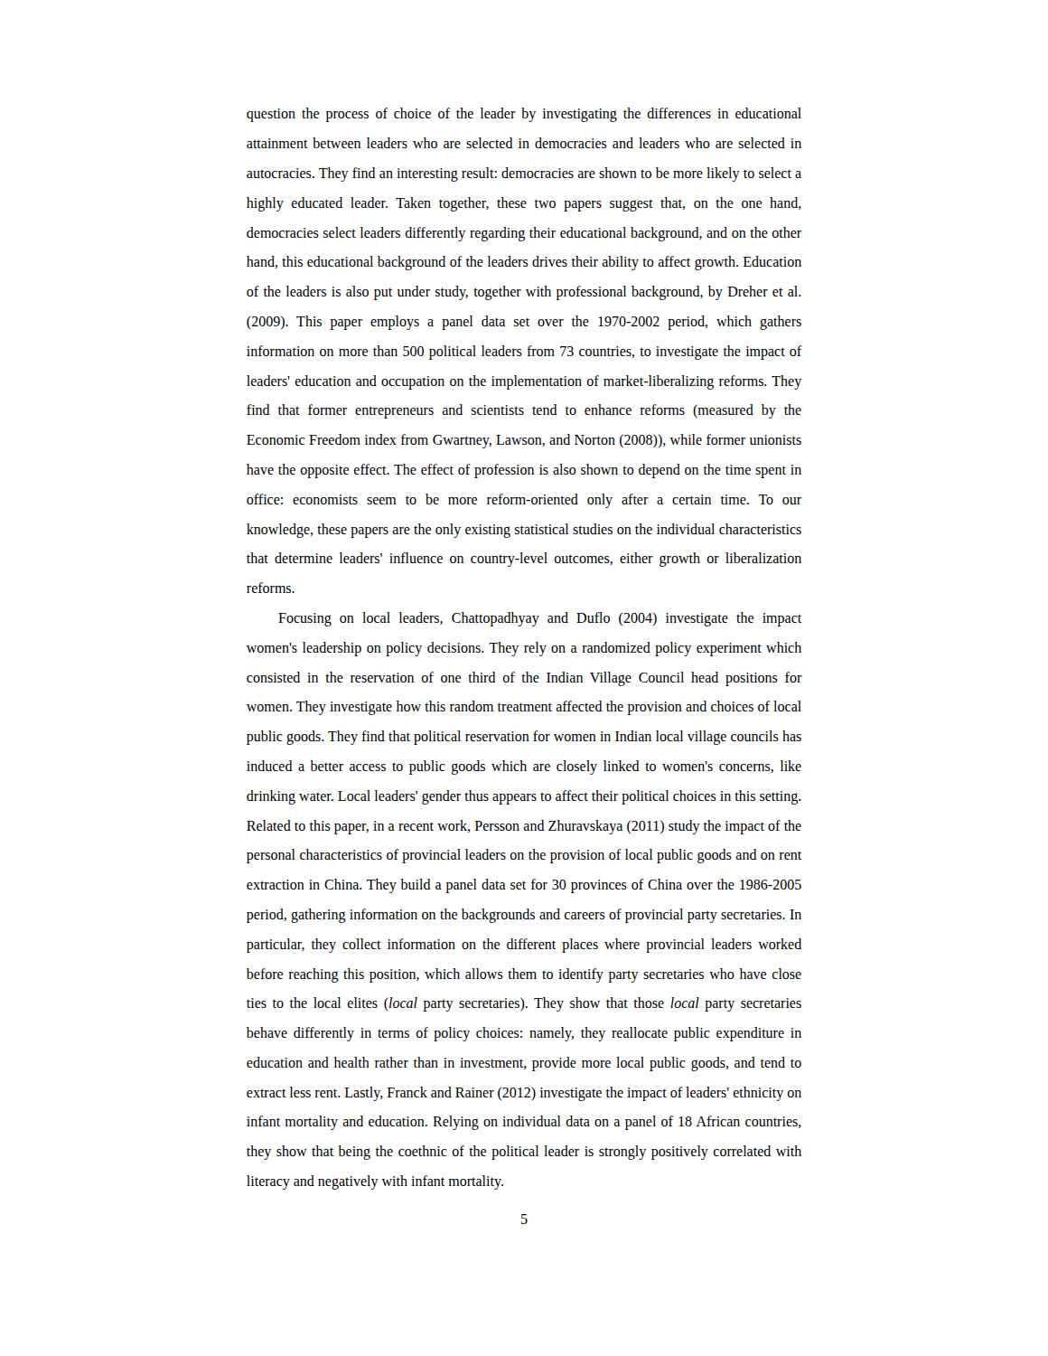question the process of choice of the leader by investigating the differences in educational attainment between leaders who are selected in democracies and leaders who are selected in autocracies. They find an interesting result: democracies are shown to be more likely to select a highly educated leader. Taken together, these two papers suggest that, on the one hand, democracies select leaders differently regarding their educational background, and on the other hand, this educational background of the leaders drives their ability to affect growth. Education of the leaders is also put under study, together with professional background, by Dreher et al. (2009). This paper employs a panel data set over the 1970-2002 period, which gathers information on more than 500 political leaders from 73 countries, to investigate the impact of leaders' education and occupation on the implementation of market-liberalizing reforms. They find that former entrepreneurs and scientists tend to enhance reforms (measured by the Economic Freedom index from Gwartney, Lawson, and Norton (2008)), while former unionists have the opposite effect. The effect of profession is also shown to depend on the time spent in office: economists seem to be more reform-oriented only after a certain time. To our knowledge, these papers are the only existing statistical studies on the individual characteristics that determine leaders' influence on country-level outcomes, either growth or liberalization reforms.
Focusing on local leaders, Chattopadhyay and Duflo (2004) investigate the impact women's leadership on policy decisions. They rely on a randomized policy experiment which consisted in the reservation of one third of the Indian Village Council head positions for women. They investigate how this random treatment affected the provision and choices of local public goods. They find that political reservation for women in Indian local village councils has induced a better access to public goods which are closely linked to women's concerns, like drinking water. Local leaders' gender thus appears to affect their political choices in this setting. Related to this paper, in a recent work, Persson and Zhuravskaya (2011) study the impact of the personal characteristics of provincial leaders on the provision of local public goods and on rent extraction in China. They build a panel data set for 30 provinces of China over the 1986-2005 period, gathering information on the backgrounds and careers of provincial party secretaries. In particular, they collect information on the different places where provincial leaders worked before reaching this position, which allows them to identify party secretaries who have close ties to the local elites (local party secretaries). They show that those local party secretaries behave differently in terms of policy choices: namely, they reallocate public expenditure in education and health rather than in investment, provide more local public goods, and tend to extract less rent. Lastly, Franck and Rainer (2012) investigate the impact of leaders' ethnicity on infant mortality and education. Relying on individual data on a panel of 18 African countries, they show that being the coethnic of the political leader is strongly positively correlated with literacy and negatively with infant mortality.
5